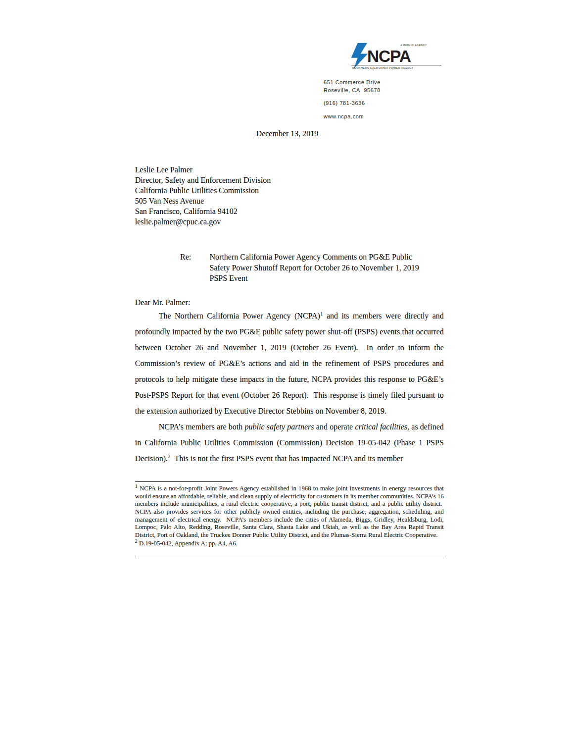NCPA A PUBLIC AGENCY NORTHERN CALIFORNIA POWER AGENCY
651 Commerce Drive
Roseville, CA 95678
(916) 781-3636
www.ncpa.com
December 13, 2019
Leslie Lee Palmer
Director, Safety and Enforcement Division
California Public Utilities Commission
505 Van Ness Avenue
San Francisco, California 94102
leslie.palmer@cpuc.ca.gov
Re: Northern California Power Agency Comments on PG&E Public Safety Power Shutoff Report for October 26 to November 1, 2019 PSPS Event
Dear Mr. Palmer:
The Northern California Power Agency (NCPA)1 and its members were directly and profoundly impacted by the two PG&E public safety power shut-off (PSPS) events that occurred between October 26 and November 1, 2019 (October 26 Event). In order to inform the Commission’s review of PG&E’s actions and aid in the refinement of PSPS procedures and protocols to help mitigate these impacts in the future, NCPA provides this response to PG&E’s Post-PSPS Report for that event (October 26 Report). This response is timely filed pursuant to the extension authorized by Executive Director Stebbins on November 8, 2019.
NCPA’s members are both public safety partners and operate critical facilities, as defined in California Public Utilities Commission (Commission) Decision 19-05-042 (Phase 1 PSPS Decision).2 This is not the first PSPS event that has impacted NCPA and its member
1 NCPA is a not-for-profit Joint Powers Agency established in 1968 to make joint investments in energy resources that would ensure an affordable, reliable, and clean supply of electricity for customers in its member communities. NCPA’s 16 members include municipalities, a rural electric cooperative, a port, public transit district, and a public utility district. NCPA also provides services for other publicly owned entities, including the purchase, aggregation, scheduling, and management of electrical energy. NCPA’s members include the cities of Alameda, Biggs, Gridley, Healdsburg, Lodi, Lompoc, Palo Alto, Redding, Roseville, Santa Clara, Shasta Lake and Ukiah, as well as the Bay Area Rapid Transit District, Port of Oakland, the Truckee Donner Public Utility District, and the Plumas-Sierra Rural Electric Cooperative.
2 D.19-05-042, Appendix A; pp. A4, A6.